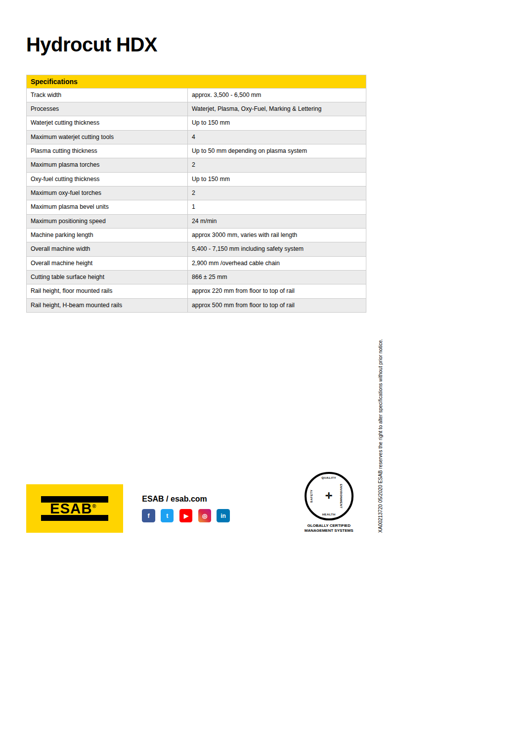Hydrocut HDX
Specifications
| Track width | approx. 3,500 - 6,500 mm |
| Processes | Waterjet, Plasma, Oxy-Fuel, Marking & Lettering |
| Waterjet cutting thickness | Up to 150 mm |
| Maximum waterjet cutting tools | 4 |
| Plasma cutting thickness | Up to 50 mm depending on plasma system |
| Maximum plasma torches | 2 |
| Oxy-fuel cutting thickness | Up to 150 mm |
| Maximum oxy-fuel torches | 2 |
| Maximum plasma bevel units | 1 |
| Maximum positioning speed | 24 m/min |
| Machine parking length | approx 3000 mm, varies with rail length |
| Overall machine width | 5,400 - 7,150 mm including safety system |
| Overall machine height | 2,900 mm /overhead cable chain |
| Cutting table surface height | 866 ± 25 mm |
| Rail height, floor mounted rails | approx 220 mm from floor to top of rail |
| Rail height, H-beam mounted rails | approx 500 mm from floor to top of rail |
ESAB®
ESAB / esab.com
f t ▶ ◎ in
QUALITY ENVIRONMENT HEALTH SAFETY
✛
GLOBALLY CERTIFIED
MANAGEMENT SYSTEMS
XA00213720 05/2020 ESAB reserves the right to alter specifications without prior notice.